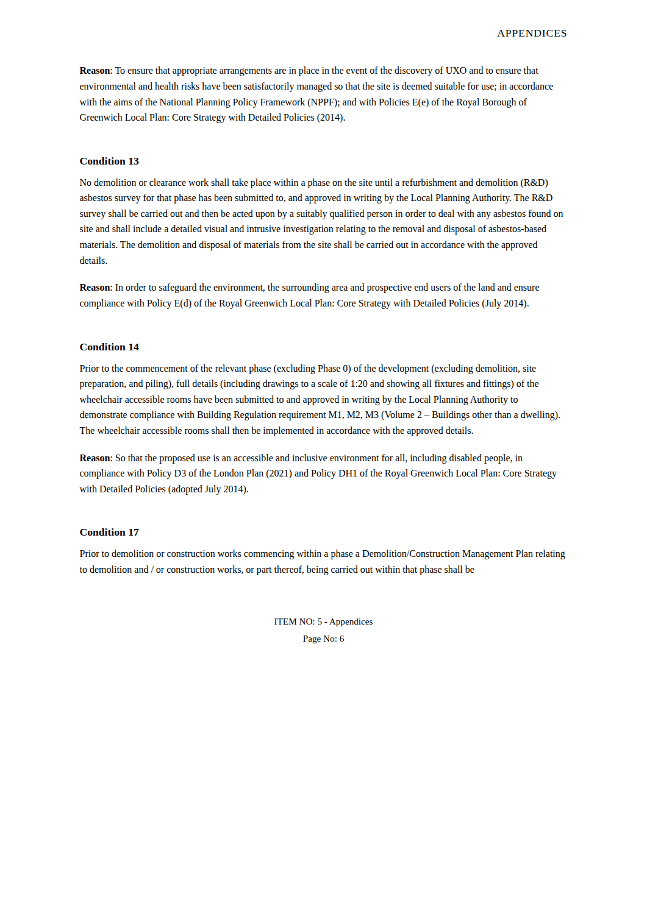APPENDICES
Reason: To ensure that appropriate arrangements are in place in the event of the discovery of UXO and to ensure that environmental and health risks have been satisfactorily managed so that the site is deemed suitable for use; in accordance with the aims of the National Planning Policy Framework (NPPF); and with Policies E(e) of the Royal Borough of Greenwich Local Plan: Core Strategy with Detailed Policies (2014).
Condition 13
No demolition or clearance work shall take place within a phase on the site until a refurbishment and demolition (R&D) asbestos survey for that phase has been submitted to, and approved in writing by the Local Planning Authority. The R&D survey shall be carried out and then be acted upon by a suitably qualified person in order to deal with any asbestos found on site and shall include a detailed visual and intrusive investigation relating to the removal and disposal of asbestos-based materials. The demolition and disposal of materials from the site shall be carried out in accordance with the approved details.
Reason: In order to safeguard the environment, the surrounding area and prospective end users of the land and ensure compliance with Policy E(d) of the Royal Greenwich Local Plan: Core Strategy with Detailed Policies (July 2014).
Condition 14
Prior to the commencement of the relevant phase (excluding Phase 0) of the development (excluding demolition, site preparation, and piling), full details (including drawings to a scale of 1:20 and showing all fixtures and fittings) of the wheelchair accessible rooms have been submitted to and approved in writing by the Local Planning Authority to demonstrate compliance with Building Regulation requirement M1, M2, M3 (Volume 2 – Buildings other than a dwelling).
The wheelchair accessible rooms shall then be implemented in accordance with the approved details.
Reason: So that the proposed use is an accessible and inclusive environment for all, including disabled people, in compliance with Policy D3 of the London Plan (2021) and Policy DH1 of the Royal Greenwich Local Plan: Core Strategy with Detailed Policies (adopted July 2014).
Condition 17
Prior to demolition or construction works commencing within a phase a Demolition/Construction Management Plan relating to demolition and / or construction works, or part thereof, being carried out within that phase shall be
ITEM NO: 5 - Appendices
Page No: 6